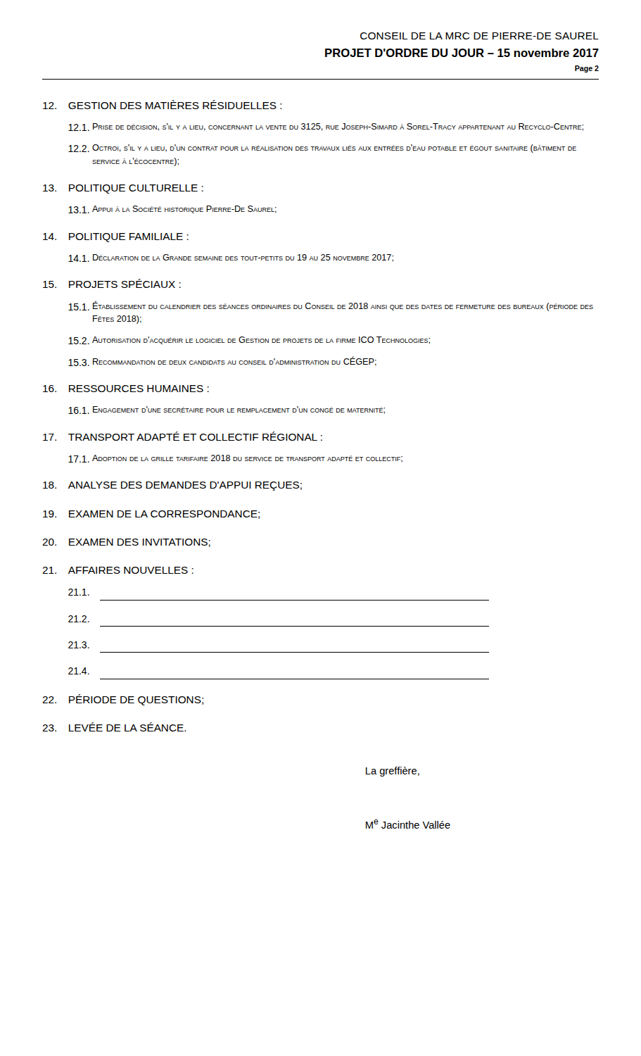CONSEIL DE LA MRC DE PIERRE-DE SAUREL
PROJET D'ORDRE DU JOUR – 15 novembre 2017
Page 2
12. GESTION DES MATIÈRES RÉSIDUELLES :
12.1. Prise de décision, s'il y a lieu, concernant la vente du 3125, rue Joseph-Simard à Sorel-Tracy appartenant au Recyclo-Centre;
12.2. Octroi, s'il y a lieu, d'un contrat pour la réalisation des travaux liés aux entrées d'eau potable et égout sanitaire (bâtiment de service à l'écocentre);
13. POLITIQUE CULTURELLE :
13.1. Appui à la Société historique Pierre-De Saurel;
14. POLITIQUE FAMILIALE :
14.1. Déclaration de la Grande semaine des tout-petits du 19 au 25 novembre 2017;
15. PROJETS SPÉCIAUX :
15.1. Établissement du calendrier des séances ordinaires du Conseil de 2018 ainsi que des dates de fermeture des bureaux (période des Fêtes 2018);
15.2. Autorisation d'acquérir le logiciel de Gestion de projets de la firme ICO Technologies;
15.3. Recommandation de deux candidats au conseil d'administration du CÉGEP;
16. RESSOURCES HUMAINES :
16.1. Engagement d'une secrétaire pour le remplacement d'un congé de maternité;
17. TRANSPORT ADAPTÉ ET COLLECTIF RÉGIONAL :
17.1. Adoption de la grille tarifaire 2018 du service de transport adapté et collectif;
18. ANALYSE DES DEMANDES D'APPUI REÇUES;
19. EXAMEN DE LA CORRESPONDANCE;
20. EXAMEN DES INVITATIONS;
21. AFFAIRES NOUVELLES :
21.1.
21.2.
21.3.
21.4.
22. PÉRIODE DE QUESTIONS;
23. LEVÉE DE LA SÉANCE.
La greffière,
   
Me Jacinthe Vallée